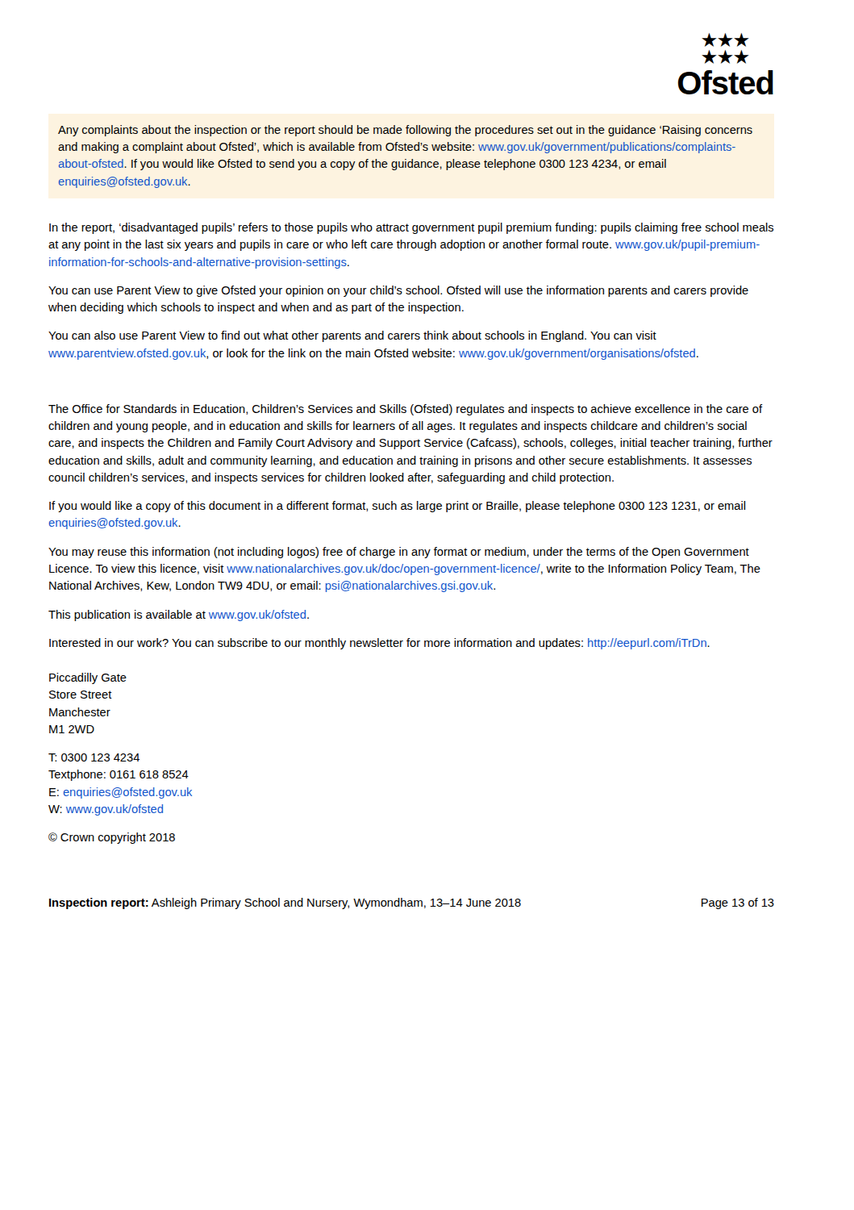★★★
★★★
Ofsted
Any complaints about the inspection or the report should be made following the procedures set out in the guidance ‘Raising concerns and making a complaint about Ofsted’, which is available from Ofsted’s website: www.gov.uk/government/publications/complaints-about-ofsted. If you would like Ofsted to send you a copy of the guidance, please telephone 0300 123 4234, or email enquiries@ofsted.gov.uk.
In the report, ‘disadvantaged pupils’ refers to those pupils who attract government pupil premium funding: pupils claiming free school meals at any point in the last six years and pupils in care or who left care through adoption or another formal route. www.gov.uk/pupil-premium-information-for-schools-and-alternative-provision-settings.
You can use Parent View to give Ofsted your opinion on your child’s school. Ofsted will use the information parents and carers provide when deciding which schools to inspect and when and as part of the inspection.
You can also use Parent View to find out what other parents and carers think about schools in England. You can visit www.parentview.ofsted.gov.uk, or look for the link on the main Ofsted website: www.gov.uk/government/organisations/ofsted.
The Office for Standards in Education, Children’s Services and Skills (Ofsted) regulates and inspects to achieve excellence in the care of children and young people, and in education and skills for learners of all ages. It regulates and inspects childcare and children’s social care, and inspects the Children and Family Court Advisory and Support Service (Cafcass), schools, colleges, initial teacher training, further education and skills, adult and community learning, and education and training in prisons and other secure establishments. It assesses council children’s services, and inspects services for children looked after, safeguarding and child protection.
If you would like a copy of this document in a different format, such as large print or Braille, please telephone 0300 123 1231, or email enquiries@ofsted.gov.uk.
You may reuse this information (not including logos) free of charge in any format or medium, under the terms of the Open Government Licence. To view this licence, visit www.nationalarchives.gov.uk/doc/open-government-licence/, write to the Information Policy Team, The National Archives, Kew, London TW9 4DU, or email: psi@nationalarchives.gsi.gov.uk.
This publication is available at www.gov.uk/ofsted.
Interested in our work? You can subscribe to our monthly newsletter for more information and updates: http://eepurl.com/iTrDn.
Piccadilly Gate
Store Street
Manchester
M1 2WD
T: 0300 123 4234
Textphone: 0161 618 8524
E: enquiries@ofsted.gov.uk
W: www.gov.uk/ofsted
© Crown copyright 2018
Inspection report: Ashleigh Primary School and Nursery, Wymondham, 13–14 June 2018
Page 13 of 13